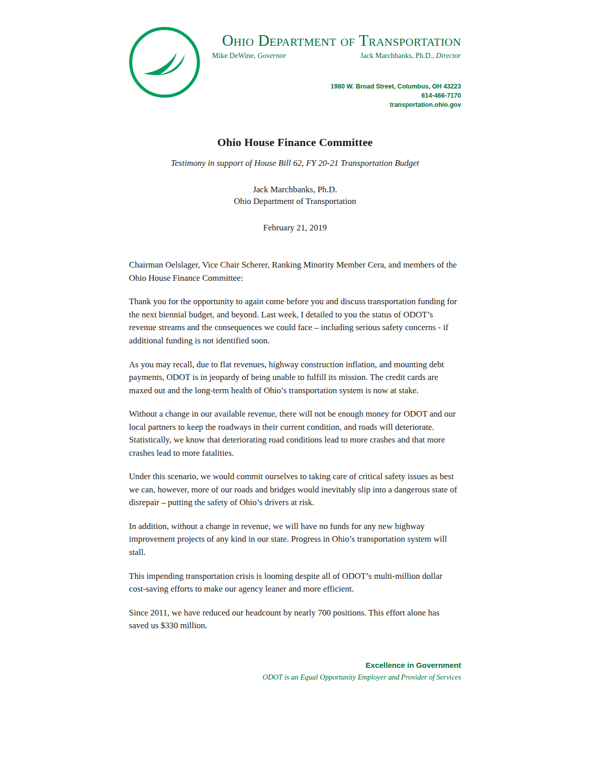Ohio Department of Transportation
Mike DeWine, Governor Jack Marchbanks, Ph.D., Director
1980 W. Broad Street, Columbus, OH 43223
614-466-7170
transportation.ohio.gov
Ohio House Finance Committee
Testimony in support of House Bill 62, FY 20-21 Transportation Budget
Jack Marchbanks, Ph.D.
Ohio Department of Transportation
February 21, 2019
Chairman Oelslager, Vice Chair Scherer, Ranking Minority Member Cera, and members of the Ohio House Finance Committee:
Thank you for the opportunity to again come before you and discuss transportation funding for the next biennial budget, and beyond. Last week, I detailed to you the status of ODOT’s revenue streams and the consequences we could face – including serious safety concerns - if additional funding is not identified soon.
As you may recall, due to flat revenues, highway construction inflation, and mounting debt payments, ODOT is in jeopardy of being unable to fulfill its mission. The credit cards are maxed out and the long-term health of Ohio’s transportation system is now at stake.
Without a change in our available revenue, there will not be enough money for ODOT and our local partners to keep the roadways in their current condition, and roads will deteriorate. Statistically, we know that deteriorating road conditions lead to more crashes and that more crashes lead to more fatalities.
Under this scenario, we would commit ourselves to taking care of critical safety issues as best we can, however, more of our roads and bridges would inevitably slip into a dangerous state of disrepair – putting the safety of Ohio’s drivers at risk.
In addition, without a change in revenue, we will have no funds for any new highway improvement projects of any kind in our state. Progress in Ohio’s transportation system will stall.
This impending transportation crisis is looming despite all of ODOT’s multi-million dollar cost-saving efforts to make our agency leaner and more efficient.
Since 2011, we have reduced our headcount by nearly 700 positions. This effort alone has saved us $330 million.
Excellence in Government
ODOT is an Equal Opportunity Employer and Provider of Services